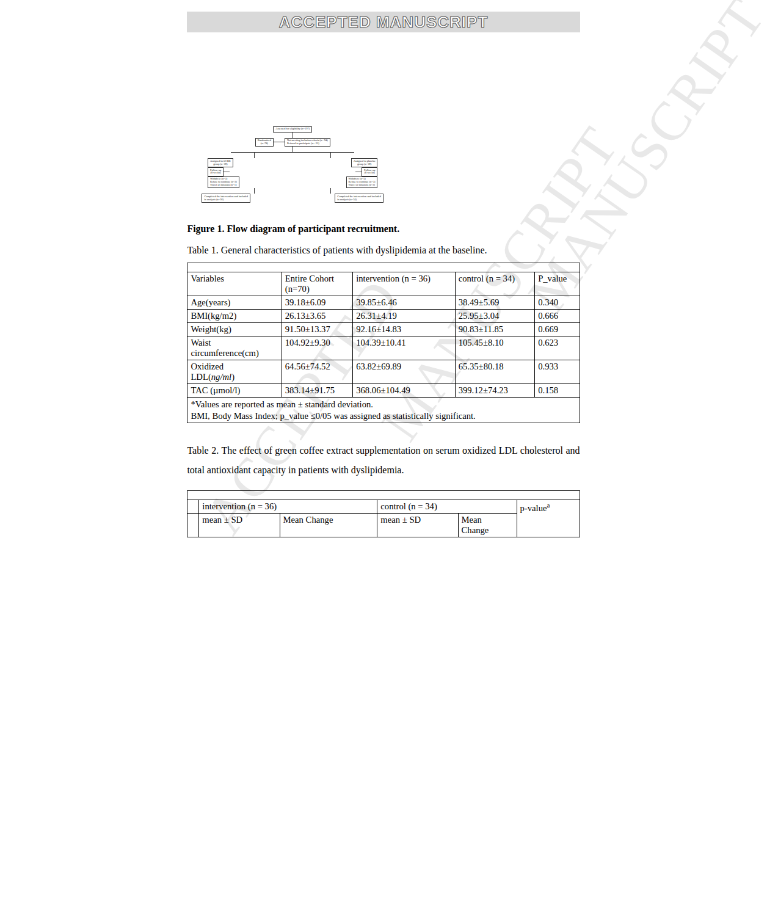ACCEPTED MANUSCRIPT
MANUSCRIPT
MANUSCRIPT
ACCEPTED
Assessed for eligibility (n=197)
Randomized
(n=78)
Not meeting inclusion criteria (n= 94)
Refused to participate (n= 25)
Assigned to GCBE
group (n=39)
Assigned to placebo
group (n=39)
Follow-up
(8 weeks)
Follow-up
(8 weeks)
Withdrew (n=3)
Refuse to continue (n=2)
Travel or missions (n=1)
Withdrew (n=5)
Refuse to continue (n=3)
Travel or missions (n=2)
Completed the intervention and included
in analysis (n=36)
Completed the intervention and included
in analysis (n=34)
Figure 1. Flow diagram of participant recruitment.
Table 1. General characteristics of patients with dyslipidemia at the baseline.
| Variables | Entire Cohort (n=70) | intervention (n = 36) | control (n = 34) | P_value |
| Age(years) | 39.18±6.09 | 39.85±6.46 | 38.49±5.69 | 0.340 |
| BMI(kg/m2) | 26.13±3.65 | 26.31±4.19 | 25.95±3.04 | 0.666 |
| Weight(kg) | 91.50±13.37 | 92.16±14.83 | 90.83±11.85 | 0.669 |
| Waist circumference(cm) | 104.92±9.30 | 104.39±10.41 | 105.45±8.10 | 0.623 |
| Oxidized LDL( ng/ml ) | 64.56±74.52 | 63.82±69.89 | 65.35±80.18 | 0.933 |
| TAC (µmol/l) | 383.14±91.75 | 368.06±104.49 | 399.12±74.23 | 0.158 |
| *Values are reported as mean ± standard deviation. BMI, Body Mass Index; p_value ≤0/05 was assigned as statistically significant. |
Table 2. The effect of green coffee extract supplementation on serum oxidized LDL cholesterol and total antioxidant capacity in patients with dyslipidemia.
| | intervention (n = 36) | control (n = 34) | p-value a |
| | mean ± SD | Mean Change | mean ± SD | Mean Change |